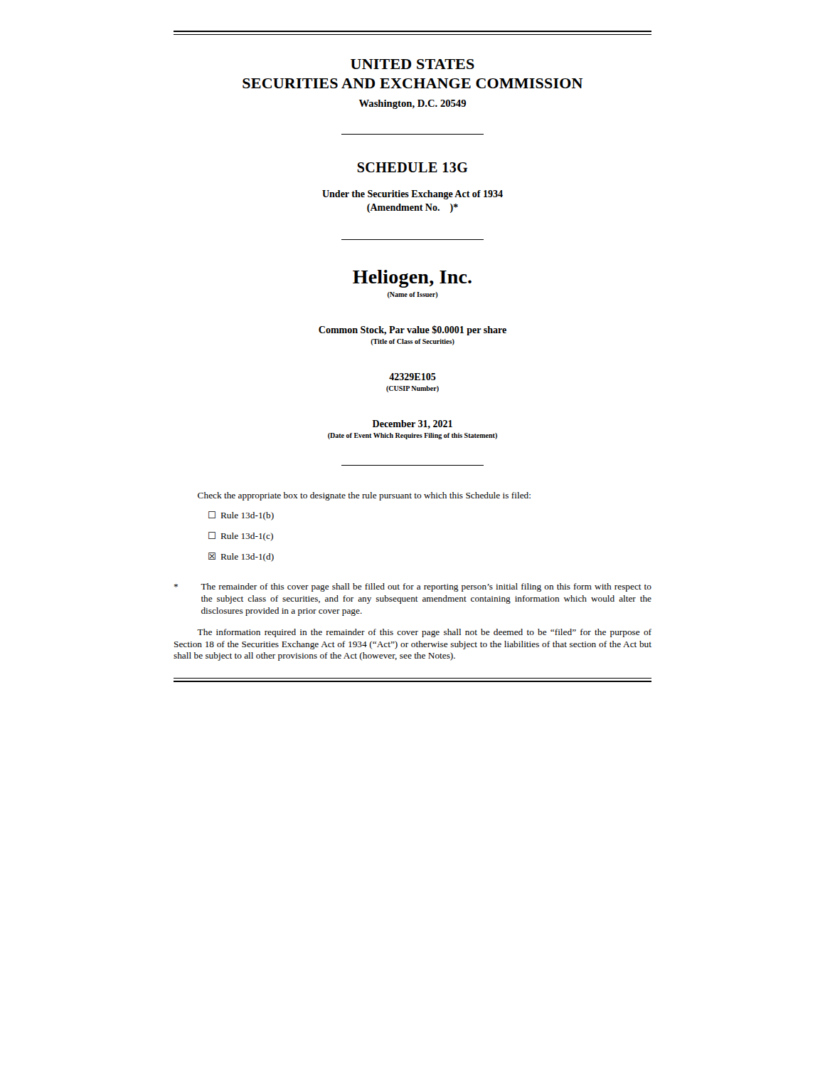UNITED STATES
SECURITIES AND EXCHANGE COMMISSION
Washington, D.C. 20549
SCHEDULE 13G
Under the Securities Exchange Act of 1934
(Amendment No. )*
Heliogen, Inc.
(Name of Issuer)
Common Stock, Par value $0.0001 per share
(Title of Class of Securities)
42329E105
(CUSIP Number)
December 31, 2021
(Date of Event Which Requires Filing of this Statement)
Check the appropriate box to designate the rule pursuant to which this Schedule is filed:
☐Rule 13d-1(b)
☐Rule 13d-1(c)
☒Rule 13d-1(d)
*
The remainder of this cover page shall be filled out for a reporting person’s initial filing on this form with respect to the subject class of securities, and for any subsequent amendment containing information which would alter the disclosures provided in a prior cover page.
The information required in the remainder of this cover page shall not be deemed to be “filed” for the purpose of Section 18 of the Securities Exchange Act of 1934 (“Act”) or otherwise subject to the liabilities of that section of the Act but shall be subject to all other provisions of the Act (however, see the Notes).